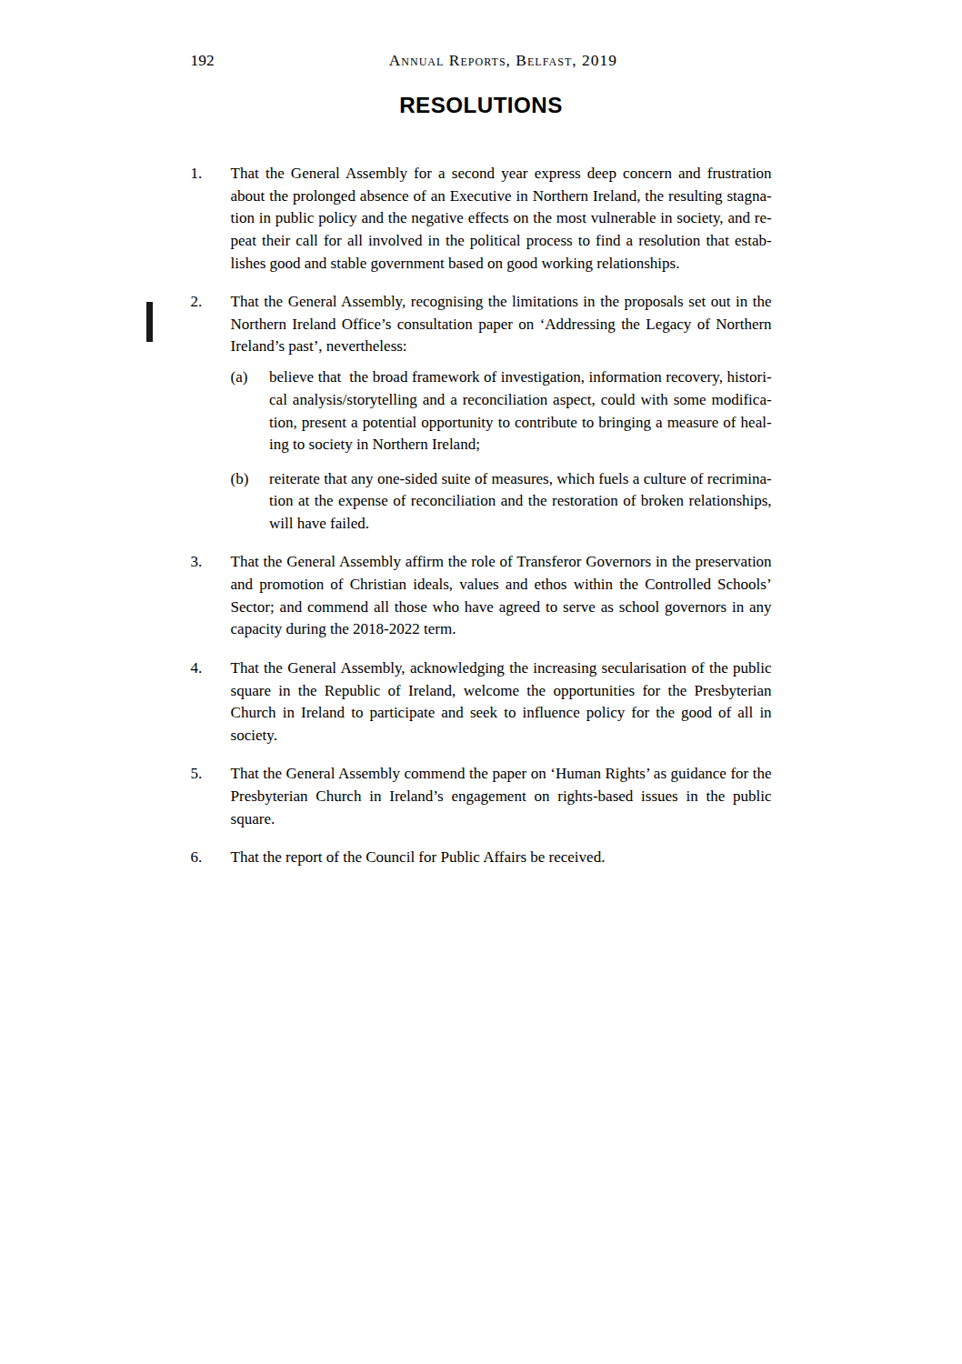192
Annual Reports, Belfast, 2019
RESOLUTIONS
1. That the General Assembly for a second year express deep concern and frustration about the prolonged absence of an Executive in Northern Ireland, the resulting stagnation in public policy and the negative effects on the most vulnerable in society, and repeat their call for all involved in the political process to find a resolution that establishes good and stable government based on good working relationships.
2. That the General Assembly, recognising the limitations in the proposals set out in the Northern Ireland Office’s consultation paper on ‘Addressing the Legacy of Northern Ireland’s past’, nevertheless:
(a) believe that the broad framework of investigation, information recovery, historical analysis/storytelling and a reconciliation aspect, could with some modification, present a potential opportunity to contribute to bringing a measure of healing to society in Northern Ireland;
(b) reiterate that any one-sided suite of measures, which fuels a culture of recrimination at the expense of reconciliation and the restoration of broken relationships, will have failed.
3. That the General Assembly affirm the role of Transferor Governors in the preservation and promotion of Christian ideals, values and ethos within the Controlled Schools’ Sector; and commend all those who have agreed to serve as school governors in any capacity during the 2018-2022 term.
4. That the General Assembly, acknowledging the increasing secularisation of the public square in the Republic of Ireland, welcome the opportunities for the Presbyterian Church in Ireland to participate and seek to influence policy for the good of all in society.
5. That the General Assembly commend the paper on ‘Human Rights’ as guidance for the Presbyterian Church in Ireland’s engagement on rights-based issues in the public square.
6. That the report of the Council for Public Affairs be received.